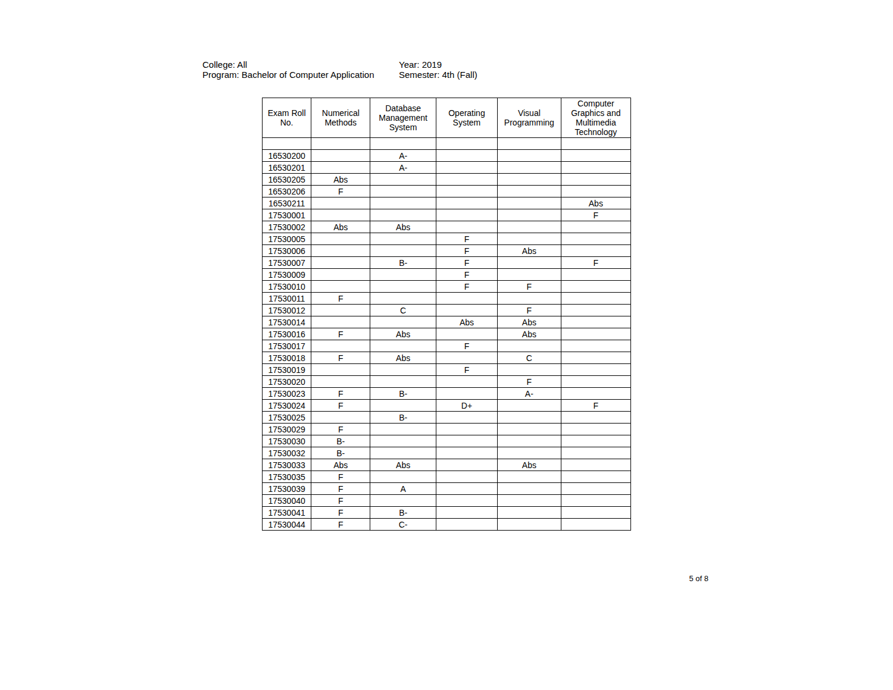College: All
Year: 2019
Program: Bachelor of Computer Application
Semester: 4th (Fall)
| Exam Roll No. | Numerical Methods | Database Management System | Operating System | Visual Programming | Computer Graphics and Multimedia Technology |
| --- | --- | --- | --- | --- | --- |
| 16530200 | | A- | | | |
| 16530201 | | A- | | | |
| 16530205 | Abs | | | | |
| 16530206 | F | | | | |
| 16530211 | | | | | Abs |
| 17530001 | | | | | F |
| 17530002 | Abs | Abs | | | |
| 17530005 | | | F | | |
| 17530006 | | | F | Abs | |
| 17530007 | | B- | F | | F |
| 17530009 | | | F | | |
| 17530010 | | | F | F | |
| 17530011 | F | | | | |
| 17530012 | | C | | F | |
| 17530014 | | | Abs | Abs | |
| 17530016 | F | Abs | | Abs | |
| 17530017 | | | F | | |
| 17530018 | F | Abs | | C | |
| 17530019 | | | F | | |
| 17530020 | | | | F | |
| 17530023 | F | B- | | A- | |
| 17530024 | F | | D+ | | F |
| 17530025 | | B- | | | |
| 17530029 | F | | | | |
| 17530030 | B- | | | | |
| 17530032 | B- | | | | |
| 17530033 | Abs | Abs | | Abs | |
| 17530035 | F | | | | |
| 17530039 | F | A | | | |
| 17530040 | F | | | | |
| 17530041 | F | B- | | | |
| 17530044 | F | C- | | | |
5 of 8